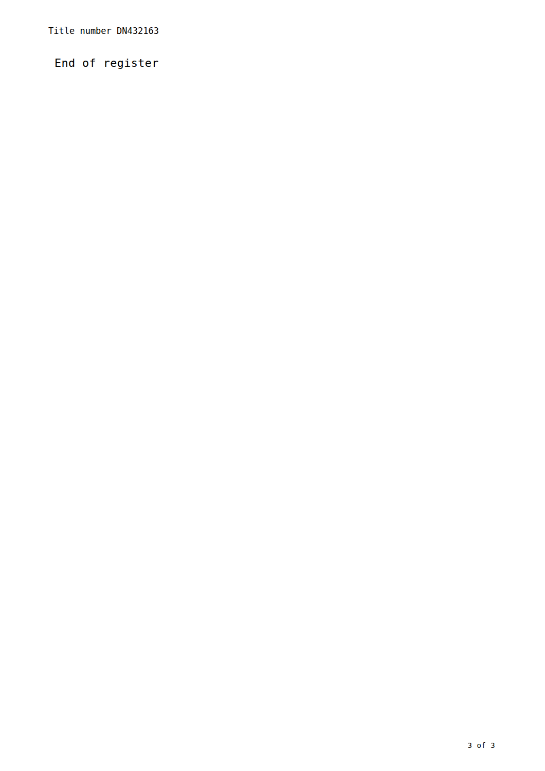Title number DN432163
End of register
3 of 3